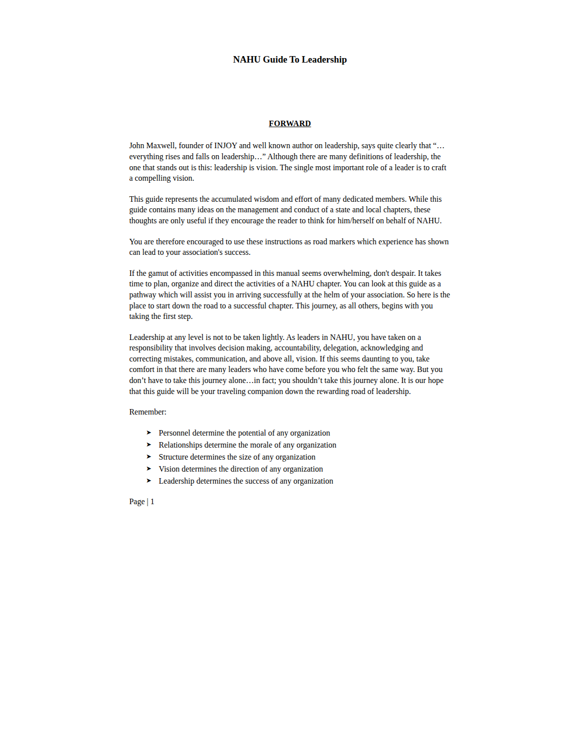NAHU Guide To Leadership
FORWARD
John Maxwell, founder of INJOY and well known author on leadership, says quite clearly that “…everything rises and falls on leadership…” Although there are many definitions of leadership, the one that stands out is this: leadership is vision. The single most important role of a leader is to craft a compelling vision.
This guide represents the accumulated wisdom and effort of many dedicated members. While this guide contains many ideas on the management and conduct of a state and local chapters, these thoughts are only useful if they encourage the reader to think for him/herself on behalf of NAHU.
You are therefore encouraged to use these instructions as road markers which experience has shown can lead to your association's success.
If the gamut of activities encompassed in this manual seems overwhelming, don't despair. It takes time to plan, organize and direct the activities of a NAHU chapter. You can look at this guide as a pathway which will assist you in arriving successfully at the helm of your association. So here is the place to start down the road to a successful chapter. This journey, as all others, begins with you taking the first step.
Leadership at any level is not to be taken lightly. As leaders in NAHU, you have taken on a responsibility that involves decision making, accountability, delegation, acknowledging and correcting mistakes, communication, and above all, vision. If this seems daunting to you, take comfort in that there are many leaders who have come before you who felt the same way. But you don’t have to take this journey alone…in fact; you shouldn’t take this journey alone. It is our hope that this guide will be your traveling companion down the rewarding road of leadership.
Remember:
Personnel determine the potential of any organization
Relationships determine the morale of any organization
Structure determines the size of any organization
Vision determines the direction of any organization
Leadership determines the success of any organization
Page | 1